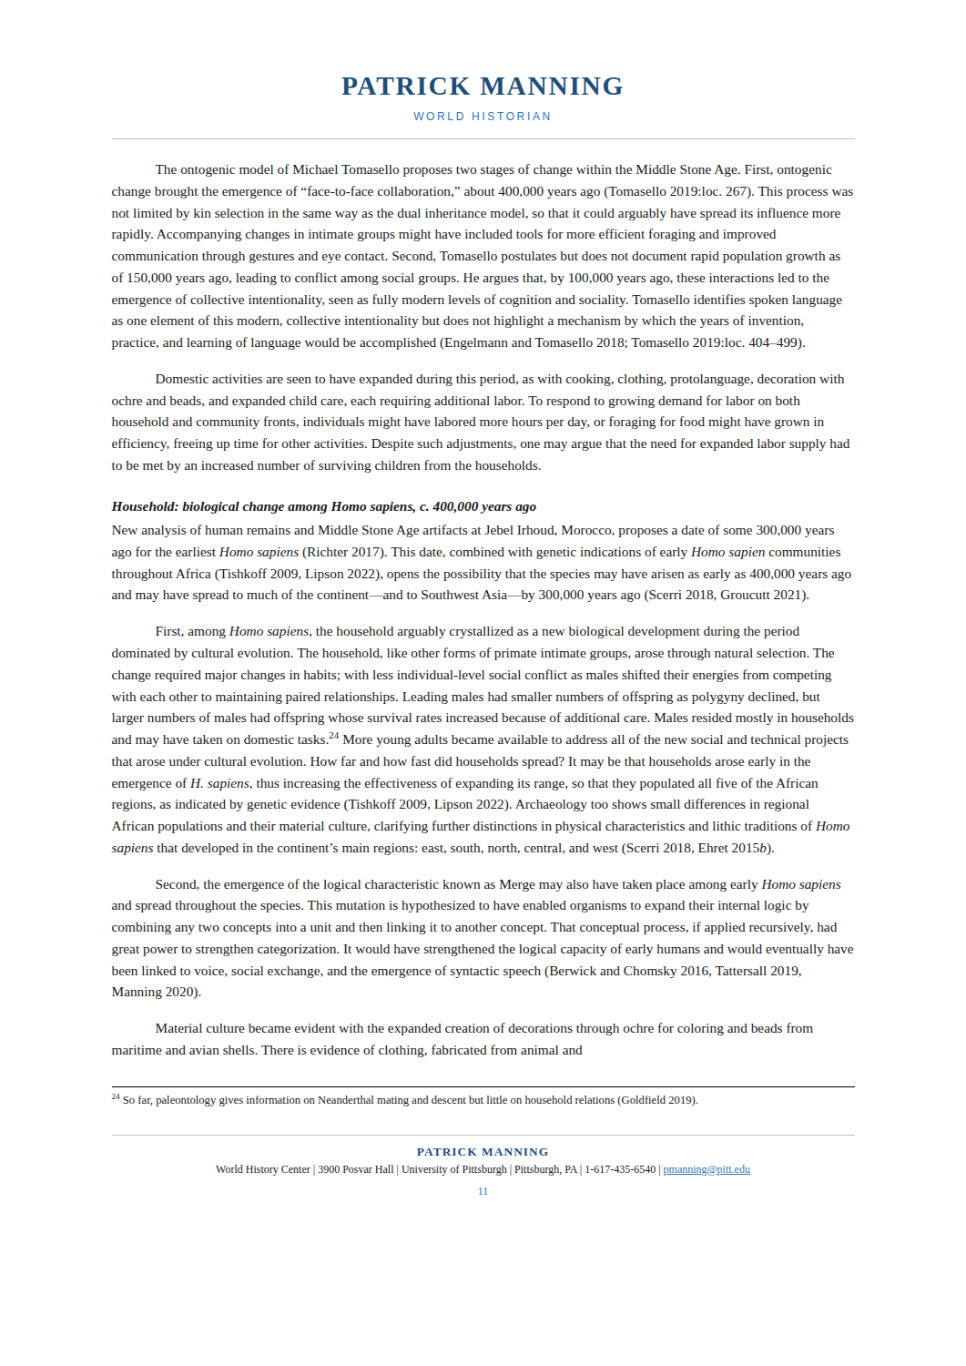PATRICK MANNING
WORLD HISTORIAN
The ontogenic model of Michael Tomasello proposes two stages of change within the Middle Stone Age. First, ontogenic change brought the emergence of “face-to-face collaboration,” about 400,000 years ago (Tomasello 2019:loc. 267). This process was not limited by kin selection in the same way as the dual inheritance model, so that it could arguably have spread its influence more rapidly. Accompanying changes in intimate groups might have included tools for more efficient foraging and improved communication through gestures and eye contact. Second, Tomasello postulates but does not document rapid population growth as of 150,000 years ago, leading to conflict among social groups. He argues that, by 100,000 years ago, these interactions led to the emergence of collective intentionality, seen as fully modern levels of cognition and sociality. Tomasello identifies spoken language as one element of this modern, collective intentionality but does not highlight a mechanism by which the years of invention, practice, and learning of language would be accomplished (Engelmann and Tomasello 2018; Tomasello 2019:loc. 404–499).
Domestic activities are seen to have expanded during this period, as with cooking, clothing, protolanguage, decoration with ochre and beads, and expanded child care, each requiring additional labor. To respond to growing demand for labor on both household and community fronts, individuals might have labored more hours per day, or foraging for food might have grown in efficiency, freeing up time for other activities. Despite such adjustments, one may argue that the need for expanded labor supply had to be met by an increased number of surviving children from the households.
Household: biological change among Homo sapiens, c. 400,000 years ago
New analysis of human remains and Middle Stone Age artifacts at Jebel Irhoud, Morocco, proposes a date of some 300,000 years ago for the earliest Homo sapiens (Richter 2017). This date, combined with genetic indications of early Homo sapien communities throughout Africa (Tishkoff 2009, Lipson 2022), opens the possibility that the species may have arisen as early as 400,000 years ago and may have spread to much of the continent—and to Southwest Asia—by 300,000 years ago (Scerri 2018, Groucutt 2021).
First, among Homo sapiens, the household arguably crystallized as a new biological development during the period dominated by cultural evolution. The household, like other forms of primate intimate groups, arose through natural selection. The change required major changes in habits; with less individual-level social conflict as males shifted their energies from competing with each other to maintaining paired relationships. Leading males had smaller numbers of offspring as polygyny declined, but larger numbers of males had offspring whose survival rates increased because of additional care. Males resided mostly in households and may have taken on domestic tasks.24 More young adults became available to address all of the new social and technical projects that arose under cultural evolution. How far and how fast did households spread? It may be that households arose early in the emergence of H. sapiens, thus increasing the effectiveness of expanding its range, so that they populated all five of the African regions, as indicated by genetic evidence (Tishkoff 2009, Lipson 2022). Archaeology too shows small differences in regional African populations and their material culture, clarifying further distinctions in physical characteristics and lithic traditions of Homo sapiens that developed in the continent’s main regions: east, south, north, central, and west (Scerri 2018, Ehret 2015b).
Second, the emergence of the logical characteristic known as Merge may also have taken place among early Homo sapiens and spread throughout the species. This mutation is hypothesized to have enabled organisms to expand their internal logic by combining any two concepts into a unit and then linking it to another concept. That conceptual process, if applied recursively, had great power to strengthen categorization. It would have strengthened the logical capacity of early humans and would eventually have been linked to voice, social exchange, and the emergence of syntactic speech (Berwick and Chomsky 2016, Tattersall 2019, Manning 2020).
Material culture became evident with the expanded creation of decorations through ochre for coloring and beads from maritime and avian shells. There is evidence of clothing, fabricated from animal and
24 So far, paleontology gives information on Neanderthal mating and descent but little on household relations (Goldfield 2019).
PATRICK MANNING
World History Center | 3900 Posvar Hall | University of Pittsburgh | Pittsburgh, PA | 1-617-435-6540 | pmanning@pitt.edu
11